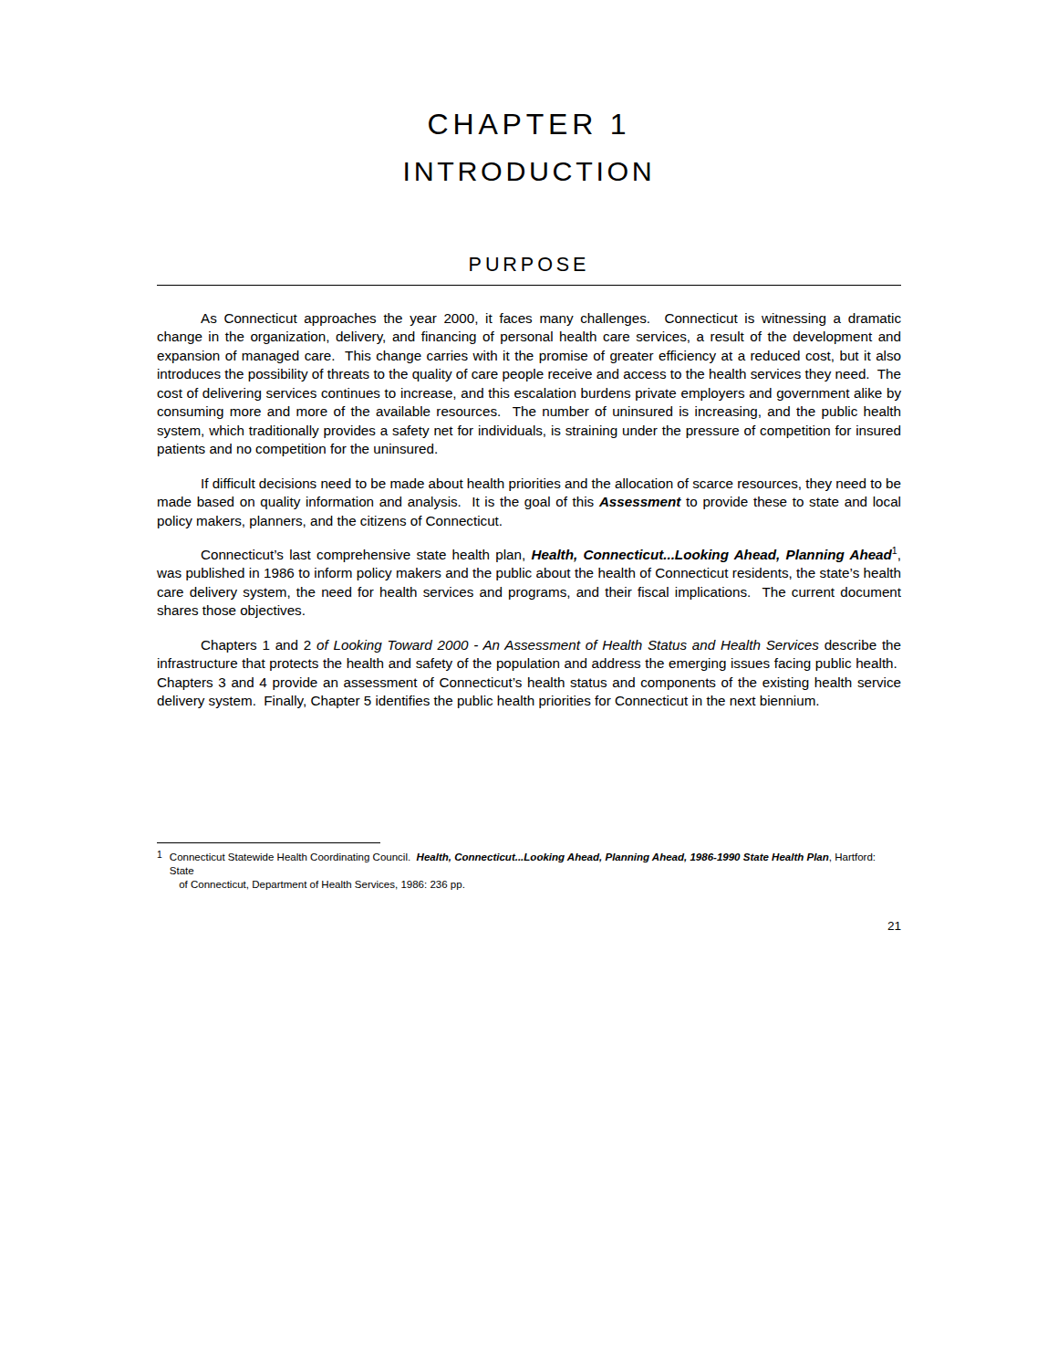CHAPTER 1
INTRODUCTION
PURPOSE
As Connecticut approaches the year 2000, it faces many challenges. Connecticut is witnessing a dramatic change in the organization, delivery, and financing of personal health care services, a result of the development and expansion of managed care. This change carries with it the promise of greater efficiency at a reduced cost, but it also introduces the possibility of threats to the quality of care people receive and access to the health services they need. The cost of delivering services continues to increase, and this escalation burdens private employers and government alike by consuming more and more of the available resources. The number of uninsured is increasing, and the public health system, which traditionally provides a safety net for individuals, is straining under the pressure of competition for insured patients and no competition for the uninsured.
If difficult decisions need to be made about health priorities and the allocation of scarce resources, they need to be made based on quality information and analysis. It is the goal of this Assessment to provide these to state and local policy makers, planners, and the citizens of Connecticut.
Connecticut’s last comprehensive state health plan, Health, Connecticut...Looking Ahead, Planning Ahead1, was published in 1986 to inform policy makers and the public about the health of Connecticut residents, the state’s health care delivery system, the need for health services and programs, and their fiscal implications. The current document shares those objectives.
Chapters 1 and 2 of Looking Toward 2000 - An Assessment of Health Status and Health Services describe the infrastructure that protects the health and safety of the population and address the emerging issues facing public health. Chapters 3 and 4 provide an assessment of Connecticut’s health status and components of the existing health service delivery system. Finally, Chapter 5 identifies the public health priorities for Connecticut in the next biennium.
1 Connecticut Statewide Health Coordinating Council. Health, Connecticut...Looking Ahead, Planning Ahead, 1986-1990 State Health Plan, Hartford: Stateof Connecticut, Department of Health Services, 1986: 236 pp.
21